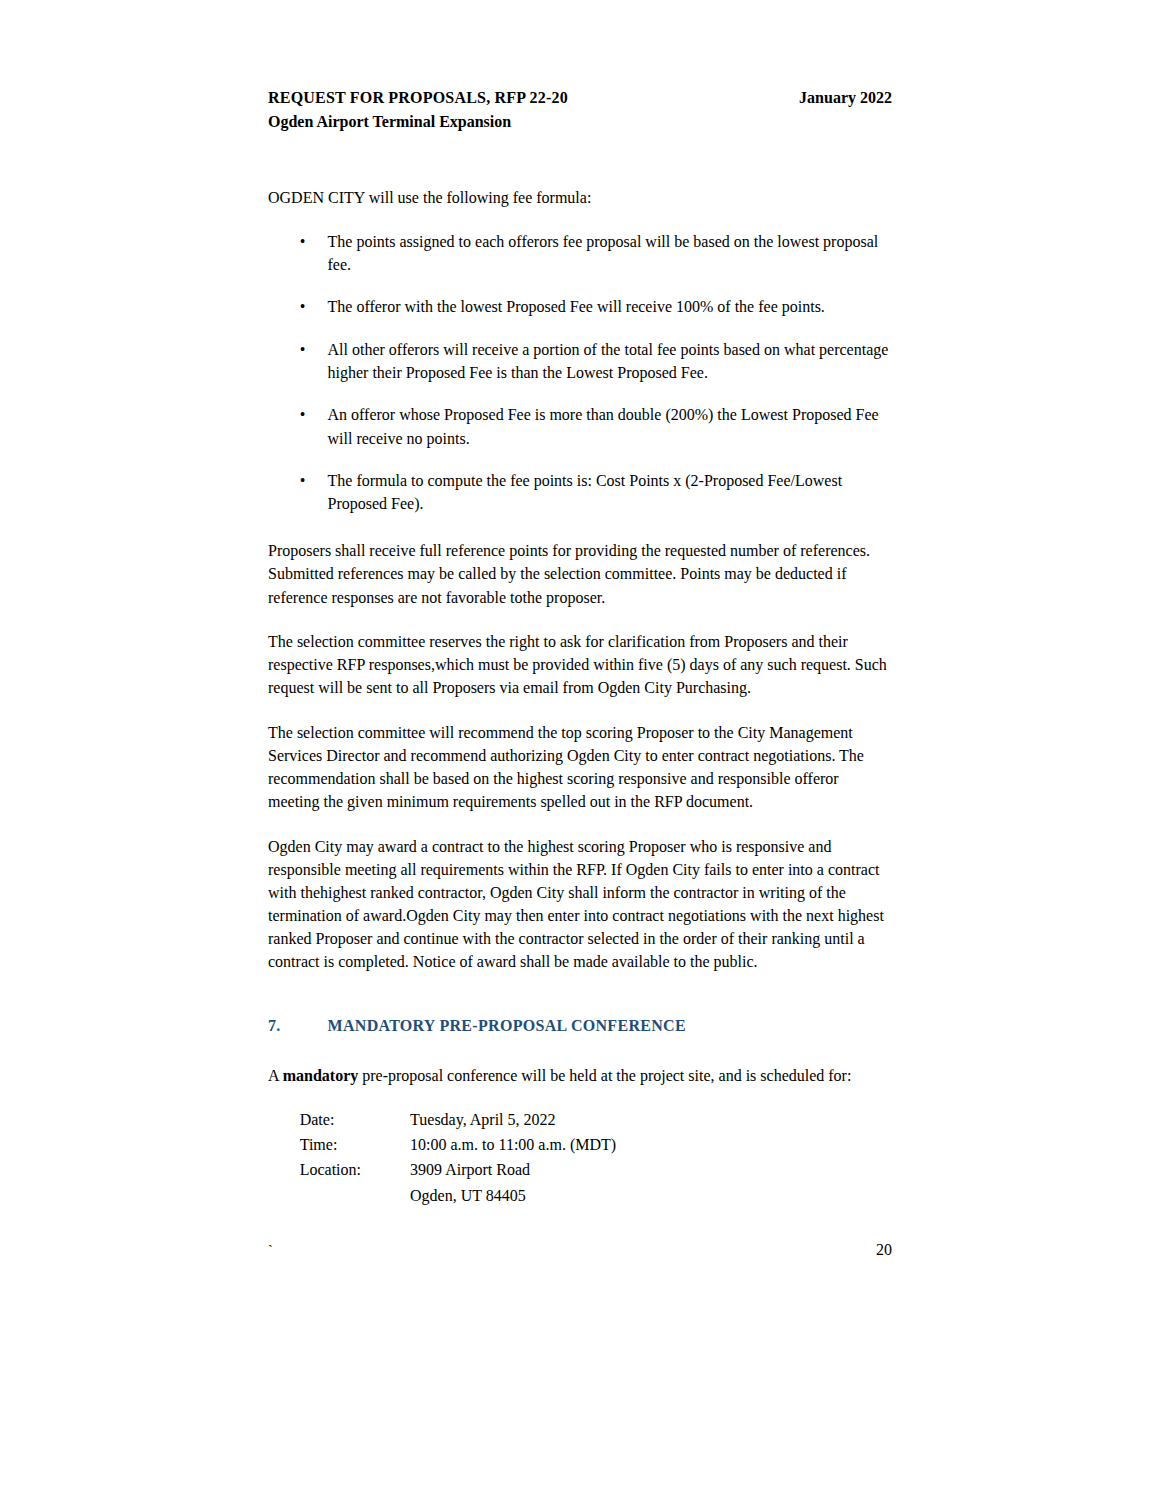REQUEST FOR PROPOSALS, RFP 22-20
Ogden Airport Terminal Expansion
January 2022
OGDEN CITY will use the following fee formula:
The points assigned to each offerors fee proposal will be based on the lowest proposal fee.
The offeror with the lowest Proposed Fee will receive 100% of the fee points.
All other offerors will receive a portion of the total fee points based on what percentage higher their Proposed Fee is than the Lowest Proposed Fee.
An offeror whose Proposed Fee is more than double (200%) the Lowest Proposed Fee will receive no points.
The formula to compute the fee points is: Cost Points x (2-Proposed Fee/Lowest Proposed Fee).
Proposers shall receive full reference points for providing the requested number of references. Submitted references may be called by the selection committee. Points may be deducted if reference responses are not favorable tothe proposer.
The selection committee reserves the right to ask for clarification from Proposers and their respective RFP responses,which must be provided within five (5) days of any such request. Such request will be sent to all Proposers via email from Ogden City Purchasing.
The selection committee will recommend the top scoring Proposer to the City Management Services Director and recommend authorizing Ogden City to enter contract negotiations. The recommendation shall be based on the highest scoring responsive and responsible offeror meeting the given minimum requirements spelled out in the RFP document.
Ogden City may award a contract to the highest scoring Proposer who is responsive and responsible meeting all requirements within the RFP. If Ogden City fails to enter into a contract with thehighest ranked contractor, Ogden City shall inform the contractor in writing of the termination of award.Ogden City may then enter into contract negotiations with the next highest ranked Proposer and continue with the contractor selected in the order of their ranking until a contract is completed. Notice of award shall be made available to the public.
7. MANDATORY PRE-PROPOSAL CONFERENCE
A mandatory pre-proposal conference will be held at the project site, and is scheduled for:
| Date: | Tuesday, April 5, 2022 |
| Time: | 10:00 a.m. to 11:00 a.m. (MDT) |
| Location: | 3909 Airport Road |
| | Ogden, UT 84405 |
`
20